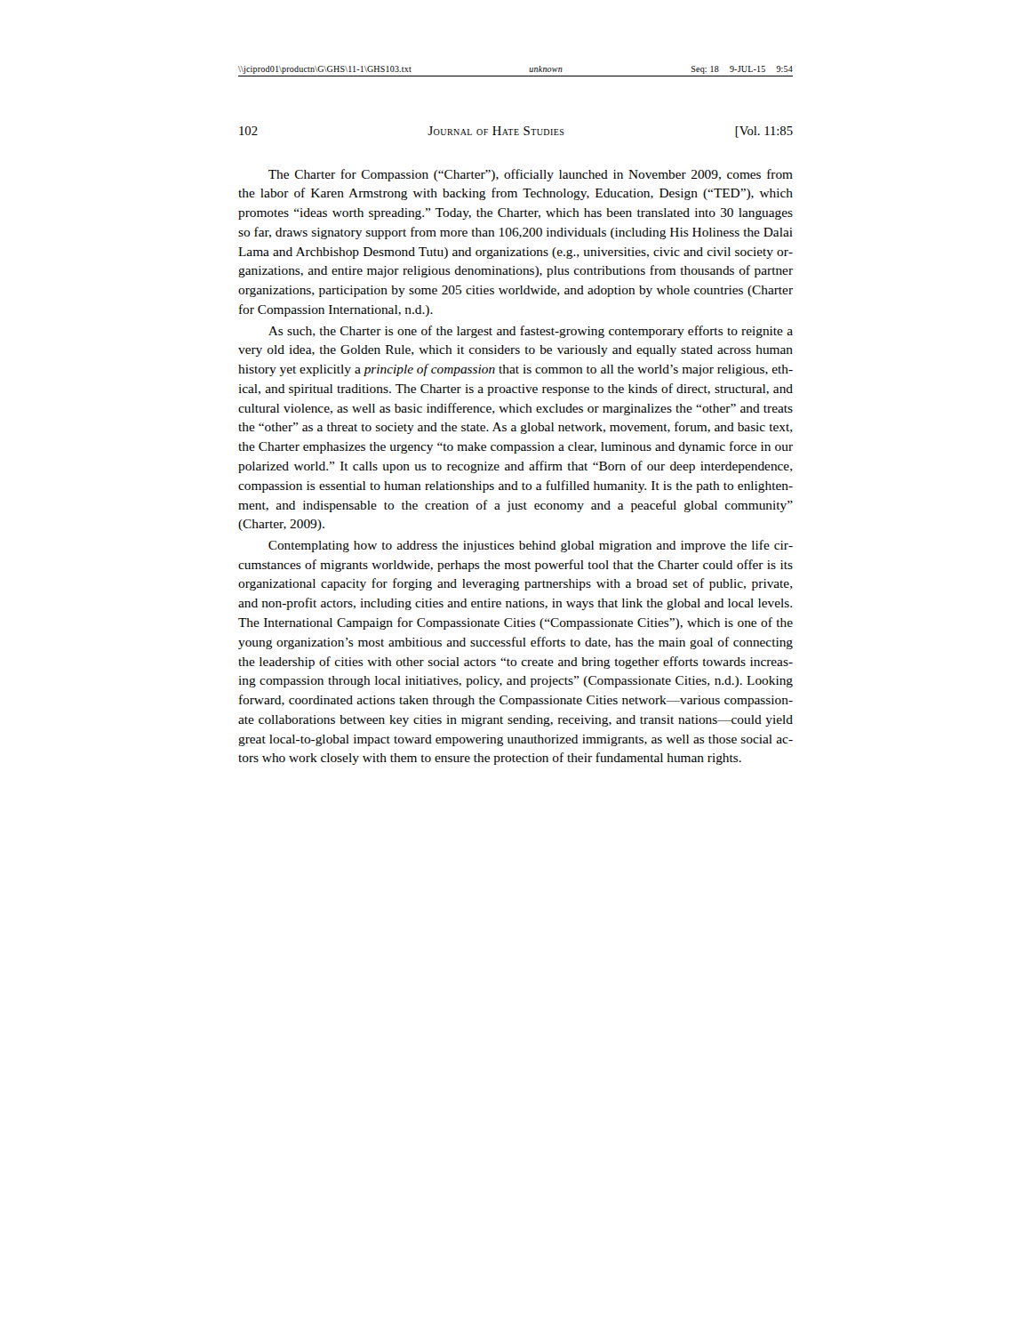\\jciprod01\productn\G\GHS\11-1\GHS103.txt unknown Seq: 18 9-JUL-15 9:54
102 Journal of Hate Studies [Vol. 11:85
The Charter for Compassion (“Charter”), officially launched in November 2009, comes from the labor of Karen Armstrong with backing from Technology, Education, Design (“TED”), which promotes “ideas worth spreading.” Today, the Charter, which has been translated into 30 languages so far, draws signatory support from more than 106,200 individuals (including His Holiness the Dalai Lama and Archbishop Desmond Tutu) and organizations (e.g., universities, civic and civil society organizations, and entire major religious denominations), plus contributions from thousands of partner organizations, participation by some 205 cities worldwide, and adoption by whole countries (Charter for Compassion International, n.d.).
As such, the Charter is one of the largest and fastest-growing contemporary efforts to reignite a very old idea, the Golden Rule, which it considers to be variously and equally stated across human history yet explicitly a principle of compassion that is common to all the world’s major religious, ethical, and spiritual traditions. The Charter is a proactive response to the kinds of direct, structural, and cultural violence, as well as basic indifference, which excludes or marginalizes the “other” and treats the “other” as a threat to society and the state. As a global network, movement, forum, and basic text, the Charter emphasizes the urgency “to make compassion a clear, luminous and dynamic force in our polarized world.” It calls upon us to recognize and affirm that “Born of our deep interdependence, compassion is essential to human relationships and to a fulfilled humanity. It is the path to enlightenment, and indispensable to the creation of a just economy and a peaceful global community” (Charter, 2009).
Contemplating how to address the injustices behind global migration and improve the life circumstances of migrants worldwide, perhaps the most powerful tool that the Charter could offer is its organizational capacity for forging and leveraging partnerships with a broad set of public, private, and non-profit actors, including cities and entire nations, in ways that link the global and local levels. The International Campaign for Compassionate Cities (“Compassionate Cities”), which is one of the young organization’s most ambitious and successful efforts to date, has the main goal of connecting the leadership of cities with other social actors “to create and bring together efforts towards increasing compassion through local initiatives, policy, and projects” (Compassionate Cities, n.d.). Looking forward, coordinated actions taken through the Compassionate Cities network—various compassionate collaborations between key cities in migrant sending, receiving, and transit nations—could yield great local-to-global impact toward empowering unauthorized immigrants, as well as those social actors who work closely with them to ensure the protection of their fundamental human rights.